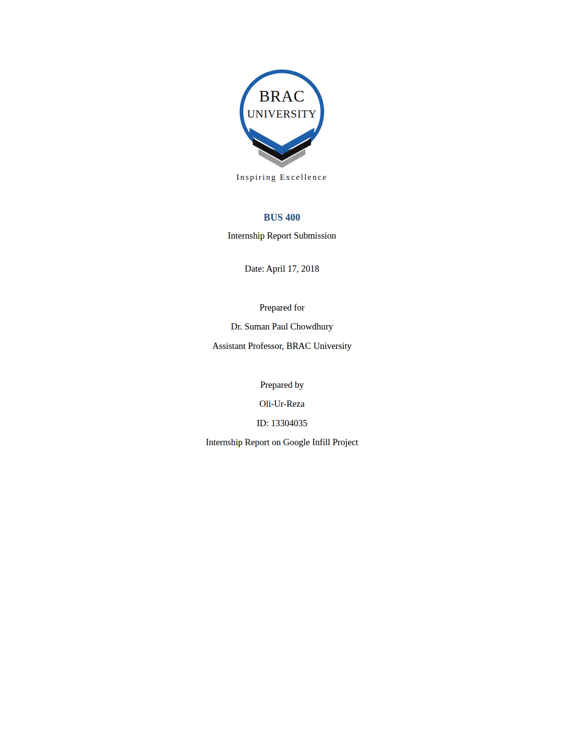BRAC UNIVERSITY Inspiring Excellence
BUS 400
Internship Report Submission
Date: April 17, 2018
Prepared for
Dr. Suman Paul Chowdhury
Assistant Professor, BRAC University
Prepared by
Oli-Ur-Reza
ID: 13304035
Internship Report on Google Infill Project